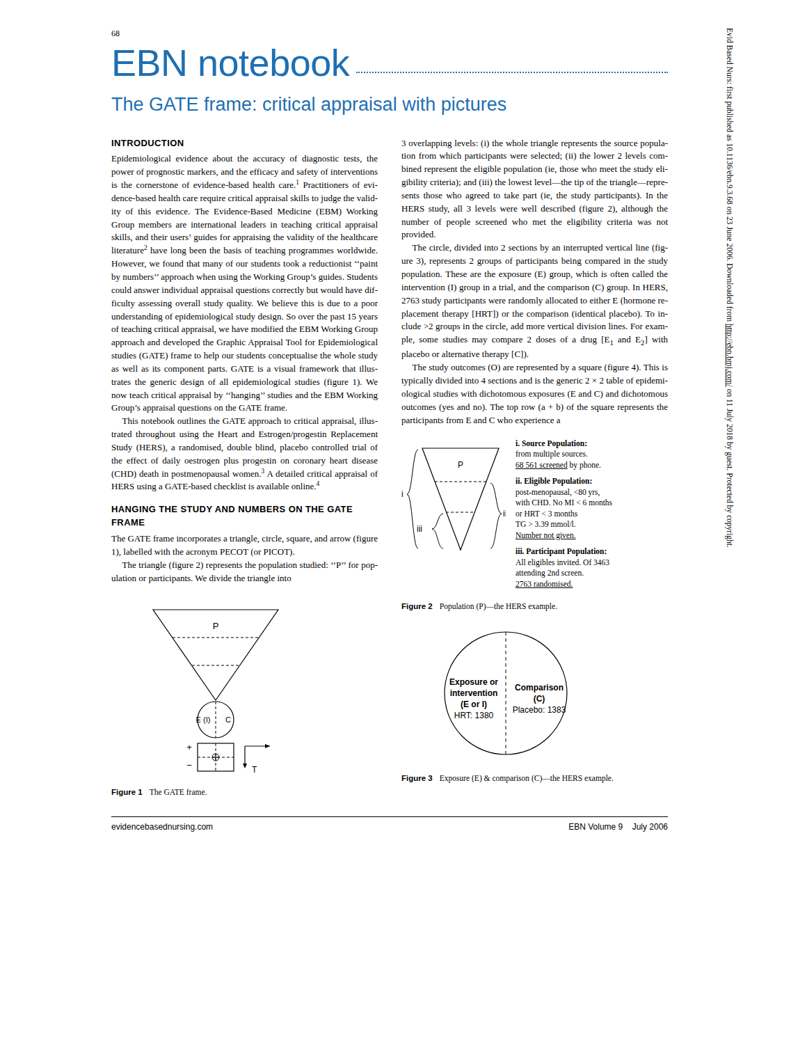Evid Based Nurs: first published as 10.1136/ebn.9.3.68 on 23 June 2006. Downloaded from http://ebn.bmj.com/ on 11 July 2018 by guest. Protected by copyright.
68
EBN notebook
The GATE frame: critical appraisal with pictures
Introduction
Epidemiological evidence about the accuracy of diagnostic tests, the power of prognostic markers, and the efficacy and safety of interventions is the cornerstone of evidence-based health care.1 Practitioners of evidence-based health care require critical appraisal skills to judge the validity of this evidence. The Evidence-Based Medicine (EBM) Working Group members are international leaders in teaching critical appraisal skills, and their users’ guides for appraising the validity of the healthcare literature2 have long been the basis of teaching programmes worldwide. However, we found that many of our students took a reductionist ‘‘paint by numbers’’ approach when using the Working Group’s guides. Students could answer individual appraisal questions correctly but would have difficulty assessing overall study quality. We believe this is due to a poor understanding of epidemiological study design. So over the past 15 years of teaching critical appraisal, we have modified the EBM Working Group approach and developed the Graphic Appraisal Tool for Epidemiological studies (GATE) frame to help our students conceptualise the whole study as well as its component parts. GATE is a visual framework that illustrates the generic design of all epidemiological studies (figure 1). We now teach critical appraisal by ‘‘hanging’’ studies and the EBM Working Group’s appraisal questions on the GATE frame.
This notebook outlines the GATE approach to critical appraisal, illustrated throughout using the Heart and Estrogen/progestin Replacement Study (HERS), a randomised, double blind, placebo controlled trial of the effect of daily oestrogen plus progestin on coronary heart disease (CHD) death in postmenopausal women.3 A detailed critical appraisal of HERS using a GATE-based checklist is available online.4
Hanging the study and numbers on the GATE frame
The GATE frame incorporates a triangle, circle, square, and arrow (figure 1), labelled with the acronym PECOT (or PICOT).
The triangle (figure 2) represents the population studied: ‘‘P’’ for population or participants. We divide the triangle into
P E (I) C + − T
Figure 1 The GATE frame.
3 overlapping levels: (i) the whole triangle represents the source population from which participants were selected; (ii) the lower 2 levels combined represent the eligible population (ie, those who meet the study eligibility criteria); and (iii) the lowest level—the tip of the triangle—represents those who agreed to take part (ie, the study participants). In the HERS study, all 3 levels were well described (figure 2), although the number of people screened who met the eligibility criteria was not provided.
The circle, divided into 2 sections by an interrupted vertical line (figure 3), represents 2 groups of participants being compared in the study population. These are the exposure (E) group, which is often called the intervention (I) group in a trial, and the comparison (C) group. In HERS, 2763 study participants were randomly allocated to either E (hormone replacement therapy [HRT]) or the comparison (identical placebo). To include >2 groups in the circle, add more vertical division lines. For example, some studies may compare 2 doses of a drug [E1 and E2] with placebo or alternative therapy [C]).
The study outcomes (O) are represented by a square (figure 4). This is typically divided into 4 sections and is the generic 2 × 2 table of epidemiological studies with dichotomous exposures (E and C) and dichotomous outcomes (yes and no). The top row (a + b) of the square represents the participants from E and C who experience a
P i ii iii
i. Source Population:
from multiple sources.
68 561 screened by phone.
ii. Eligible Population:
post-menopausal, <80 yrs,
with CHD. No MI < 6 months
or HRT < 3 months
TG > 3.39 mmol/l.
Number not given.
iii. Participant Population:
All eligibles invited. Of 3463
attending 2nd screen.
2763 randomised.
Figure 2 Population (P)—the HERS example.
Exposure or intervention (E or I) HRT: 1380 Comparison (C) Placebo: 1383
Figure 3 Exposure (E) & comparison (C)—the HERS example.
evidencebasednursing.com
EBN Volume 9 July 2006